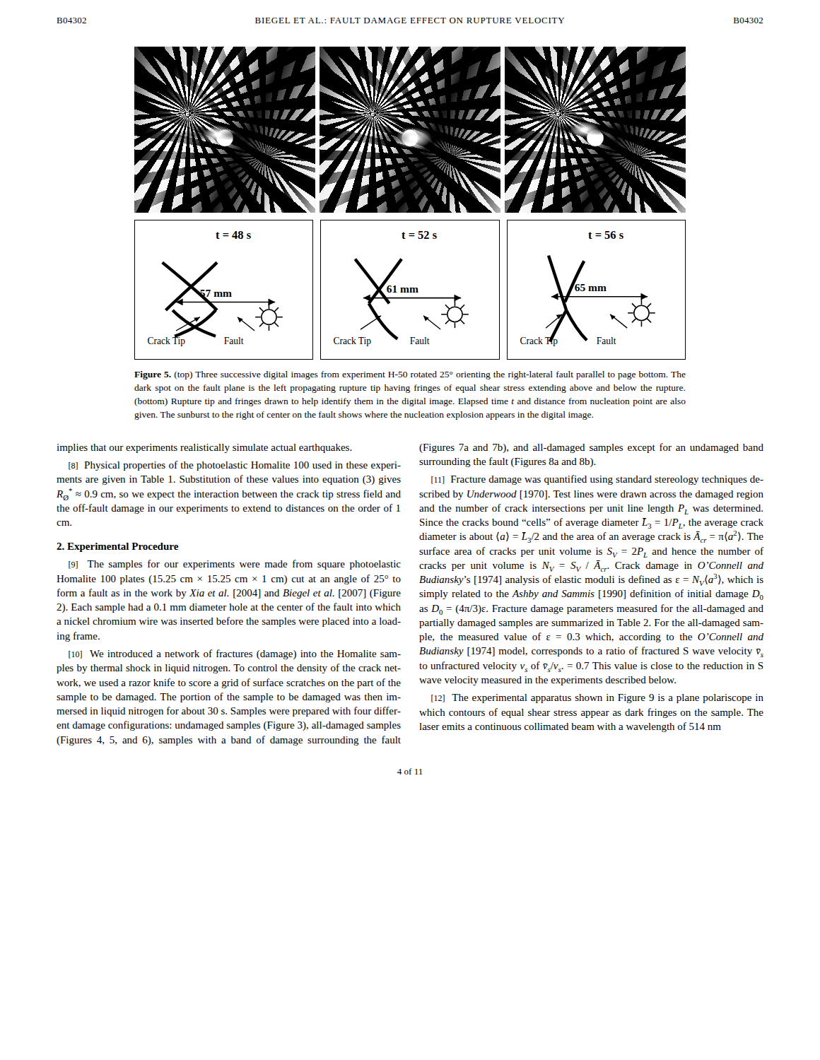B04302 Biegel et al.: Fault Damage Effect on Rupture Velocity B04302
t = 48 s 57 mm Crack Tip Fault
t = 52 s 61 mm Crack Tip Fault
t = 56 s 65 mm Crack Tip Fault
Figure 5. (top) Three successive digital images from experiment H-50 rotated 25° orienting the right-lateral fault parallel to page bottom. The dark spot on the fault plane is the left propagating rupture tip having fringes of equal shear stress extending above and below the rupture. (bottom) Rupture tip and fringes drawn to help identify them in the digital image. Elapsed time t and distance from nucleation point are also given. The sunburst to the right of center on the fault shows where the nucleation explosion appears in the digital image.
implies that our experiments realistically simulate actual earthquakes.
[8] Physical properties of the photoelastic Homalite 100 used in these experiments are given in Table 1. Substitution of these values into equation (3) gives RØ* ≈ 0.9 cm, so we expect the interaction between the crack tip stress field and the off-fault damage in our experiments to extend to distances on the order of 1 cm.
2. Experimental Procedure
[9] The samples for our experiments were made from square photoelastic Homalite 100 plates (15.25 cm × 15.25 cm × 1 cm) cut at an angle of 25° to form a fault as in the work by Xia et al. [2004] and Biegel et al. [2007] (Figure 2). Each sample had a 0.1 mm diameter hole at the center of the fault into which a nickel chromium wire was inserted before the samples were placed into a loading frame.
[10] We introduced a network of fractures (damage) into the Homalite samples by thermal shock in liquid nitrogen. To control the density of the crack network, we used a razor knife to score a grid of surface scratches on the part of the sample to be damaged. The portion of the sample to be damaged was then immersed in liquid nitrogen for about 30 s. Samples were prepared with four different damage configurations: undamaged samples (Figure 3), all-damaged samples (Figures 4, 5, and 6), samples with a band of damage surrounding the fault (Figures 7a and 7b), and all-damaged samples except for an undamaged band surrounding the fault (Figures 8a and 8b).
[11] Fracture damage was quantified using standard stereology techniques described by Underwood [1970]. Test lines were drawn across the damaged region and the number of crack intersections per unit line length PL was determined. Since the cracks bound “cells” of average diameter L̄3 = 1/PL, the average crack diameter is about ⟨a⟩ = L̄3/2 and the area of an average crack is Ācr = π⟨a2⟩. The surface area of cracks per unit volume is SV = 2PL and hence the number of cracks per unit volume is NV = SV / Ācr. Crack damage in O’Connell and Budiansky’s [1974] analysis of elastic moduli is defined as ε = NV⟨a3⟩, which is simply related to the Ashby and Sammis [1990] definition of initial damage D0 as D0 = (4π/3)ε. Fracture damage parameters measured for the all-damaged and partially damaged samples are summarized in Table 2. For the all-damaged sample, the measured value of ε = 0.3 which, according to the O’Connell and Budiansky [1974] model, corresponds to a ratio of fractured S wave velocity v̄s to unfractured velocity vs of v̄s/vs. = 0.7 This value is close to the reduction in S wave velocity measured in the experiments described below.
[12] The experimental apparatus shown in Figure 9 is a plane polariscope in which contours of equal shear stress appear as dark fringes on the sample. The laser emits a continuous collimated beam with a wavelength of 514 nm
4 of 11